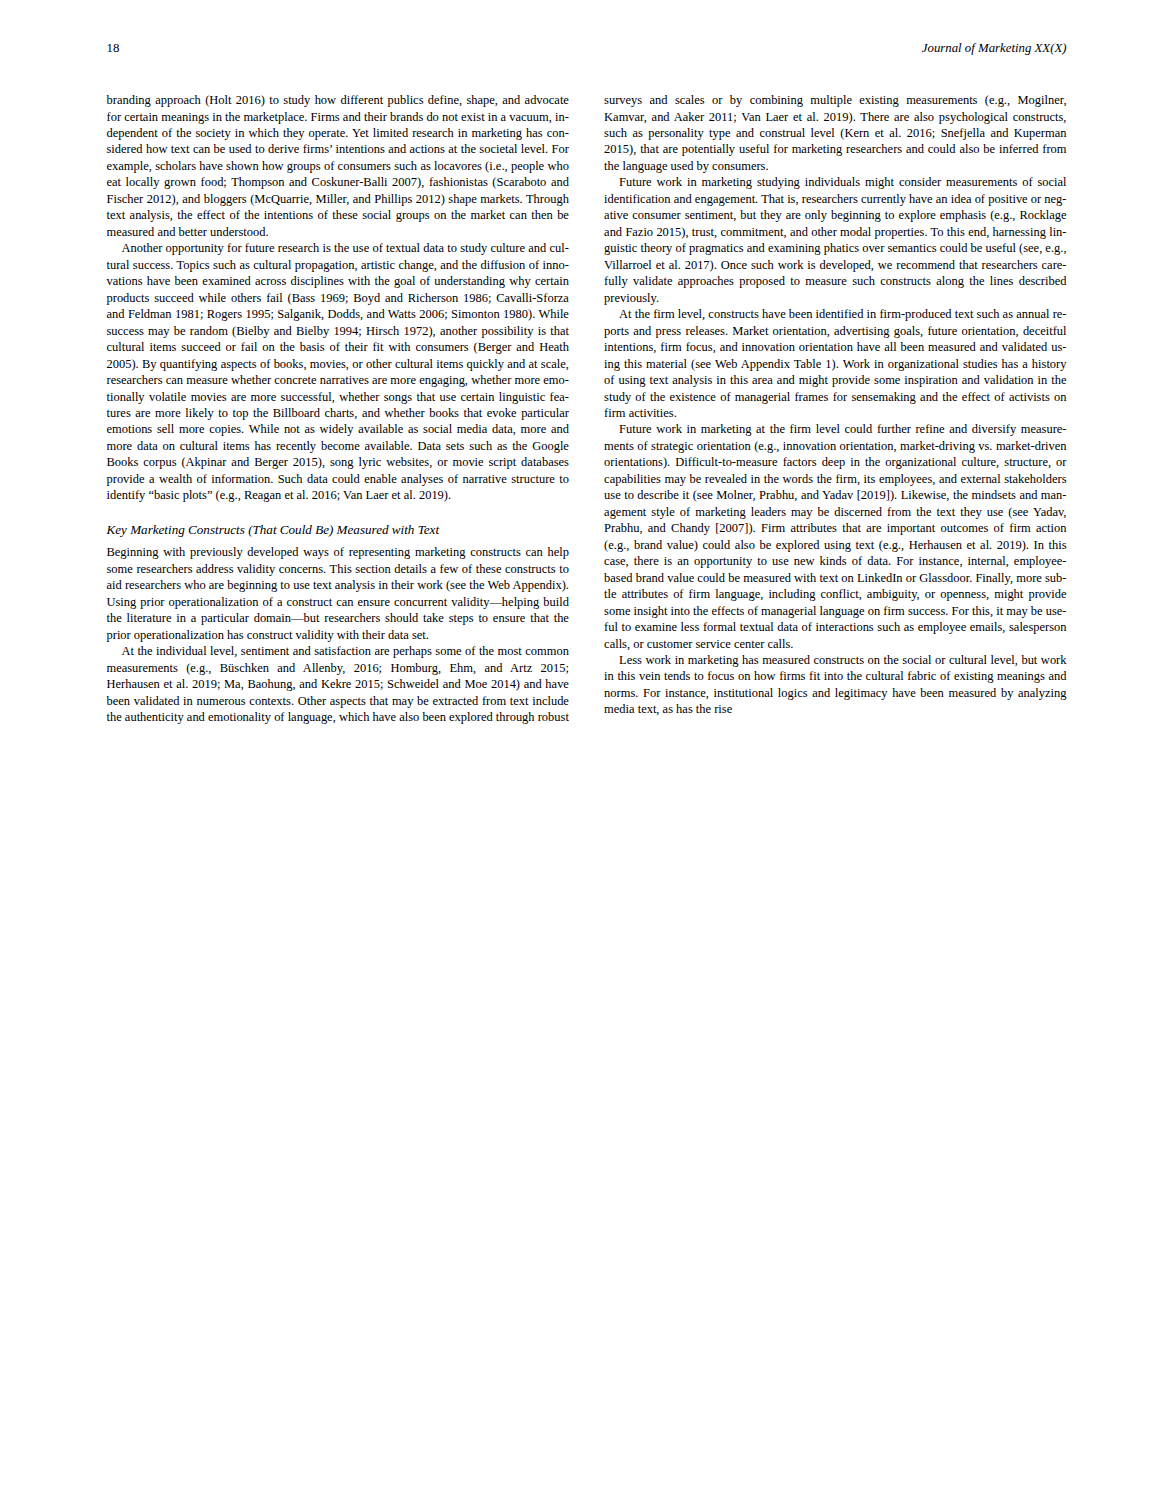18 Journal of Marketing XX(X)
branding approach (Holt 2016) to study how different publics define, shape, and advocate for certain meanings in the marketplace. Firms and their brands do not exist in a vacuum, independent of the society in which they operate. Yet limited research in marketing has considered how text can be used to derive firms’ intentions and actions at the societal level. For example, scholars have shown how groups of consumers such as locavores (i.e., people who eat locally grown food; Thompson and Coskuner-Balli 2007), fashionistas (Scaraboto and Fischer 2012), and bloggers (McQuarrie, Miller, and Phillips 2012) shape markets. Through text analysis, the effect of the intentions of these social groups on the market can then be measured and better understood.
Another opportunity for future research is the use of textual data to study culture and cultural success. Topics such as cultural propagation, artistic change, and the diffusion of innovations have been examined across disciplines with the goal of understanding why certain products succeed while others fail (Bass 1969; Boyd and Richerson 1986; Cavalli-Sforza and Feldman 1981; Rogers 1995; Salganik, Dodds, and Watts 2006; Simonton 1980). While success may be random (Bielby and Bielby 1994; Hirsch 1972), another possibility is that cultural items succeed or fail on the basis of their fit with consumers (Berger and Heath 2005). By quantifying aspects of books, movies, or other cultural items quickly and at scale, researchers can measure whether concrete narratives are more engaging, whether more emotionally volatile movies are more successful, whether songs that use certain linguistic features are more likely to top the Billboard charts, and whether books that evoke particular emotions sell more copies. While not as widely available as social media data, more and more data on cultural items has recently become available. Data sets such as the Google Books corpus (Akpinar and Berger 2015), song lyric websites, or movie script databases provide a wealth of information. Such data could enable analyses of narrative structure to identify “basic plots” (e.g., Reagan et al. 2016; Van Laer et al. 2019).
Key Marketing Constructs (That Could Be) Measured with Text
Beginning with previously developed ways of representing marketing constructs can help some researchers address validity concerns. This section details a few of these constructs to aid researchers who are beginning to use text analysis in their work (see the Web Appendix). Using prior operationalization of a construct can ensure concurrent validity—helping build the literature in a particular domain—but researchers should take steps to ensure that the prior operationalization has construct validity with their data set.
At the individual level, sentiment and satisfaction are perhaps some of the most common measurements (e.g., Büschken and Allenby, 2016; Homburg, Ehm, and Artz 2015; Herhausen et al. 2019; Ma, Baohung, and Kekre 2015; Schweidel and Moe 2014) and have been validated in numerous contexts. Other aspects that may be extracted from text include the authenticity and emotionality of language, which have also been explored through robust surveys and scales or by combining multiple existing measurements (e.g., Mogilner, Kamvar, and Aaker 2011; Van Laer et al. 2019). There are also psychological constructs, such as personality type and construal level (Kern et al. 2016; Snefjella and Kuperman 2015), that are potentially useful for marketing researchers and could also be inferred from the language used by consumers.
Future work in marketing studying individuals might consider measurements of social identification and engagement. That is, researchers currently have an idea of positive or negative consumer sentiment, but they are only beginning to explore emphasis (e.g., Rocklage and Fazio 2015), trust, commitment, and other modal properties. To this end, harnessing linguistic theory of pragmatics and examining phatics over semantics could be useful (see, e.g., Villarroel et al. 2017). Once such work is developed, we recommend that researchers carefully validate approaches proposed to measure such constructs along the lines described previously.
At the firm level, constructs have been identified in firm-produced text such as annual reports and press releases. Market orientation, advertising goals, future orientation, deceitful intentions, firm focus, and innovation orientation have all been measured and validated using this material (see Web Appendix Table 1). Work in organizational studies has a history of using text analysis in this area and might provide some inspiration and validation in the study of the existence of managerial frames for sensemaking and the effect of activists on firm activities.
Future work in marketing at the firm level could further refine and diversify measurements of strategic orientation (e.g., innovation orientation, market-driving vs. market-driven orientations). Difficult-to-measure factors deep in the organizational culture, structure, or capabilities may be revealed in the words the firm, its employees, and external stakeholders use to describe it (see Molner, Prabhu, and Yadav [2019]). Likewise, the mindsets and management style of marketing leaders may be discerned from the text they use (see Yadav, Prabhu, and Chandy [2007]). Firm attributes that are important outcomes of firm action (e.g., brand value) could also be explored using text (e.g., Herhausen et al. 2019). In this case, there is an opportunity to use new kinds of data. For instance, internal, employee-based brand value could be measured with text on LinkedIn or Glassdoor. Finally, more subtle attributes of firm language, including conflict, ambiguity, or openness, might provide some insight into the effects of managerial language on firm success. For this, it may be useful to examine less formal textual data of interactions such as employee emails, salesperson calls, or customer service center calls.
Less work in marketing has measured constructs on the social or cultural level, but work in this vein tends to focus on how firms fit into the cultural fabric of existing meanings and norms. For instance, institutional logics and legitimacy have been measured by analyzing media text, as has the rise